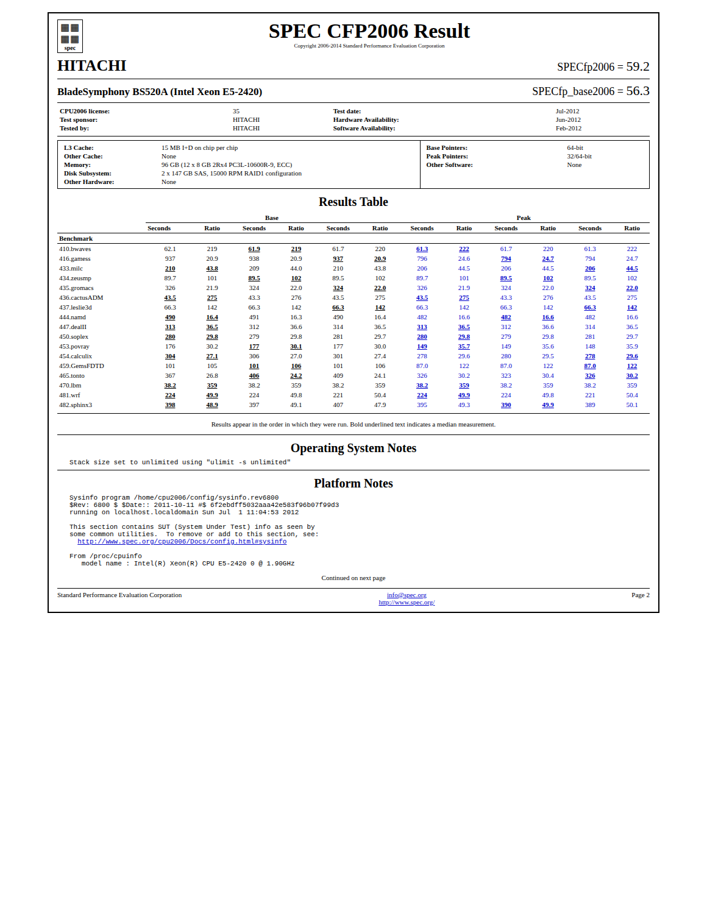▦▦
▦▦
spec
SPEC CFP2006 Result
Copyright 2006-2014 Standard Performance Evaluation Corporation
HITACHI
SPECfp2006 = 59.2
BladeSymphony BS520A (Intel Xeon E5-2420)
SPECfp_base2006 = 56.3
| CPU2006 license: | 35 | Test date: | Jul-2012 |
| Test sponsor: | HITACHI | Hardware Availability: | Jun-2012 |
| Tested by: | HITACHI | Software Availability: | Feb-2012 |
| L3 Cache: | 15 MB I+D on chip per chip |
| Other Cache: | None |
| Memory: | 96 GB (12 x 8 GB 2Rx4 PC3L-10600R-9, ECC) |
| Disk Subsystem: | 2 x 147 GB SAS, 15000 RPM RAID1 configuration |
| Other Hardware: | None |
| Base Pointers: | 64-bit |
| Peak Pointers: | 32/64-bit |
| Other Software: | None |
Results Table
| | Base | Peak |
| --- | --- | --- |
| Seconds | Ratio | Seconds | Ratio | Seconds | Ratio | Seconds | Ratio | Seconds | Ratio | Seconds | Ratio |
| Benchmark | | |
| 410.bwaves | 62.1 | 219 | 61.9 | 219 | 61.7 | 220 | 61.3 | 222 | 61.7 | 220 | 61.3 | 222 |
| 416.gamess | 937 | 20.9 | 938 | 20.9 | 937 | 20.9 | 796 | 24.6 | 794 | 24.7 | 794 | 24.7 |
| 433.milc | 210 | 43.8 | 209 | 44.0 | 210 | 43.8 | 206 | 44.5 | 206 | 44.5 | 206 | 44.5 |
| 434.zeusmp | 89.7 | 101 | 89.5 | 102 | 89.5 | 102 | 89.7 | 101 | 89.5 | 102 | 89.5 | 102 |
| 435.gromacs | 326 | 21.9 | 324 | 22.0 | 324 | 22.0 | 326 | 21.9 | 324 | 22.0 | 324 | 22.0 |
| 436.cactusADM | 43.5 | 275 | 43.3 | 276 | 43.5 | 275 | 43.5 | 275 | 43.3 | 276 | 43.5 | 275 |
| 437.leslie3d | 66.3 | 142 | 66.3 | 142 | 66.3 | 142 | 66.3 | 142 | 66.3 | 142 | 66.3 | 142 |
| 444.namd | 490 | 16.4 | 491 | 16.3 | 490 | 16.4 | 482 | 16.6 | 482 | 16.6 | 482 | 16.6 |
| 447.dealII | 313 | 36.5 | 312 | 36.6 | 314 | 36.5 | 313 | 36.5 | 312 | 36.6 | 314 | 36.5 |
| 450.soplex | 280 | 29.8 | 279 | 29.8 | 281 | 29.7 | 280 | 29.8 | 279 | 29.8 | 281 | 29.7 |
| 453.povray | 176 | 30.2 | 177 | 30.1 | 177 | 30.0 | 149 | 35.7 | 149 | 35.6 | 148 | 35.9 |
| 454.calculix | 304 | 27.1 | 306 | 27.0 | 301 | 27.4 | 278 | 29.6 | 280 | 29.5 | 278 | 29.6 |
| 459.GemsFDTD | 101 | 105 | 101 | 106 | 101 | 106 | 87.0 | 122 | 87.0 | 122 | 87.0 | 122 |
| 465.tonto | 367 | 26.8 | 406 | 24.2 | 409 | 24.1 | 326 | 30.2 | 323 | 30.4 | 326 | 30.2 |
| 470.lbm | 38.2 | 359 | 38.2 | 359 | 38.2 | 359 | 38.2 | 359 | 38.2 | 359 | 38.2 | 359 |
| 481.wrf | 224 | 49.9 | 224 | 49.8 | 221 | 50.4 | 224 | 49.9 | 224 | 49.8 | 221 | 50.4 |
| 482.sphinx3 | 398 | 48.9 | 397 | 49.1 | 407 | 47.9 | 395 | 49.3 | 390 | 49.9 | 389 | 50.1 |
Results appear in the order in which they were run. Bold underlined text indicates a median measurement.
Operating System Notes
Stack size set to unlimited using "ulimit -s unlimited"
Platform Notes
Sysinfo program /home/cpu2006/config/sysinfo.rev6800
$Rev: 6800 $ $Date:: 2011-10-11 #$ 6f2ebdff5032aaa42e583f96b07f99d3
running on localhost.localdomain Sun Jul  1 11:04:53 2012

This section contains SUT (System Under Test) info as seen by
some common utilities.  To remove or add to this section, see:
  http://www.spec.org/cpu2006/Docs/config.html#sysinfo

From /proc/cpuinfo
   model name : Intel(R) Xeon(R) CPU E5-2420 0 @ 1.90GHz
Continued on next page
Standard Performance Evaluation Corporation
info@spec.org
http://www.spec.org/
Page 2